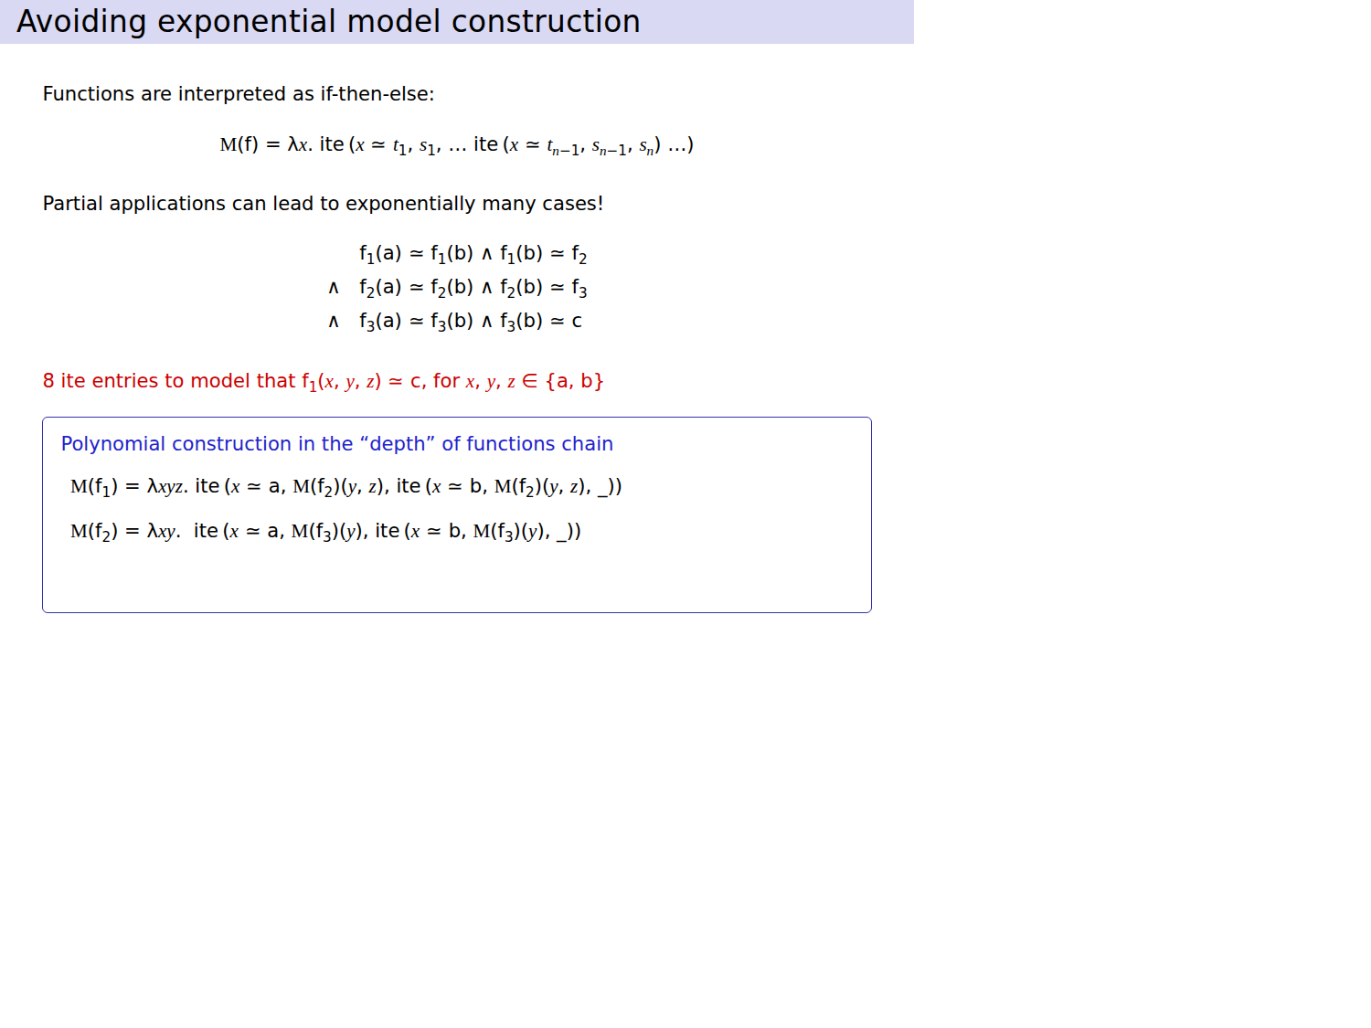Avoiding exponential model construction
Functions are interpreted as if-then-else:
M(f) = λx. ite (x ≃ t1, s1, … ite (x ≃ tn−1, sn−1, sn) …)
Partial applications can lead to exponentially many cases!
| | f 1 (a) ≃ f 1 (b) ∧ f 1 (b) ≃ f 2 |
| ∧ | f 2 (a) ≃ f 2 (b) ∧ f 2 (b) ≃ f 3 |
| ∧ | f 3 (a) ≃ f 3 (b) ∧ f 3 (b) ≃ c |
8 ite entries to model that f1(x, y, z) ≃ c, for x, y, z ∈ {a, b}
Polynomial construction in the “depth” of functions chain
M(f1) = λxyz. ite (x ≃ a, M(f2)(y, z), ite (x ≃ b, M(f2)(y, z), _))
M(f2) = λxy. ite (x ≃ a, M(f3)(y), ite (x ≃ b, M(f3)(y), _))